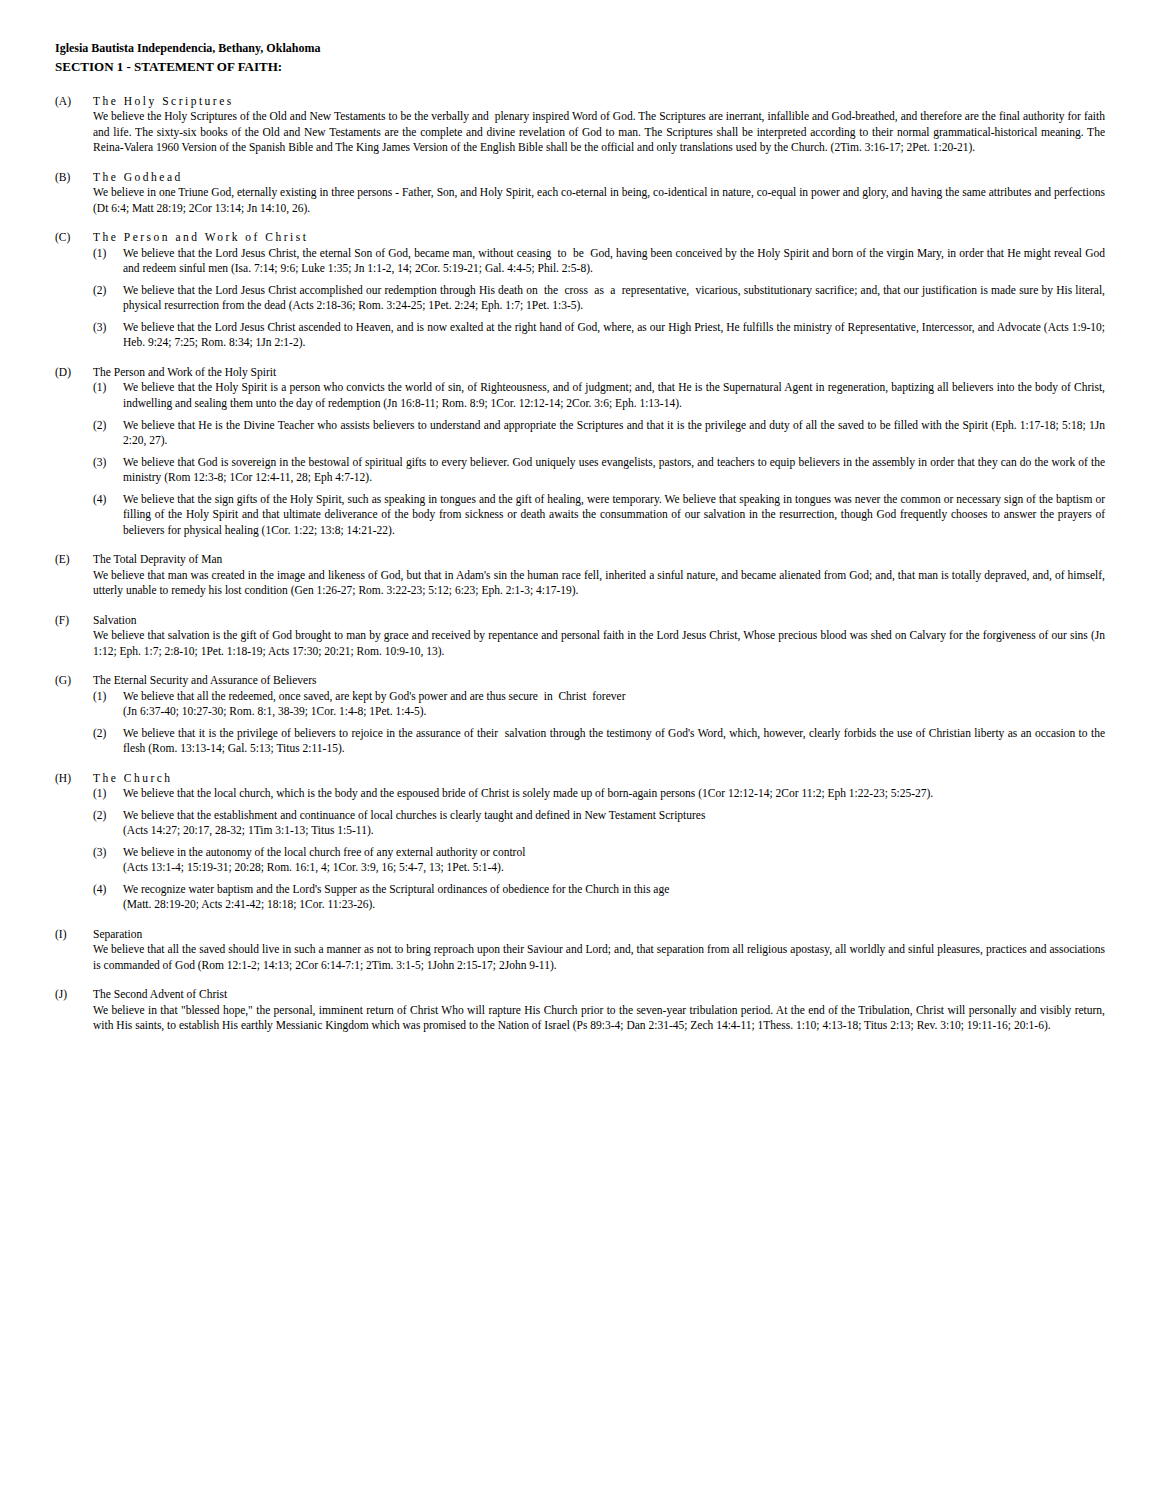Iglesia Bautista Independencia, Bethany, Oklahoma
SECTION 1 - STATEMENT OF FAITH:
(A) The Holy Scriptures
We believe the Holy Scriptures of the Old and New Testaments to be the verbally and plenary inspired Word of God. The Scriptures are inerrant, infallible and God-breathed, and therefore are the final authority for faith and life. The sixty-six books of the Old and New Testaments are the complete and divine revelation of God to man. The Scriptures shall be interpreted according to their normal grammatical-historical meaning. The Reina-Valera 1960 Version of the Spanish Bible and The King James Version of the English Bible shall be the official and only translations used by the Church. (2Tim. 3:16-17; 2Pet. 1:20-21).
(B) The Godhead
We believe in one Triune God, eternally existing in three persons - Father, Son, and Holy Spirit, each co-eternal in being, co-identical in nature, co-equal in power and glory, and having the same attributes and perfections (Dt 6:4; Matt 28:19; 2Cor 13:14; Jn 14:10, 26).
(C) The Person and Work of Christ
(1) We believe that the Lord Jesus Christ, the eternal Son of God, became man, without ceasing to be God, having been conceived by the Holy Spirit and born of the virgin Mary, in order that He might reveal God and redeem sinful men (Isa. 7:14; 9:6; Luke 1:35; Jn 1:1-2, 14; 2Cor. 5:19-21; Gal. 4:4-5; Phil. 2:5-8).
(2) We believe that the Lord Jesus Christ accomplished our redemption through His death on the cross as a representative, vicarious, substitutionary sacrifice; and, that our justification is made sure by His literal, physical resurrection from the dead (Acts 2:18-36; Rom. 3:24-25; 1Pet. 2:24; Eph. 1:7; 1Pet. 1:3-5).
(3) We believe that the Lord Jesus Christ ascended to Heaven, and is now exalted at the right hand of God, where, as our High Priest, He fulfills the ministry of Representative, Intercessor, and Advocate (Acts 1:9-10; Heb. 9:24; 7:25; Rom. 8:34; 1Jn 2:1-2).
(D) The Person and Work of the Holy Spirit
(1) We believe that the Holy Spirit is a person who convicts the world of sin, of Righteousness, and of judgment; and, that He is the Supernatural Agent in regeneration, baptizing all believers into the body of Christ, indwelling and sealing them unto the day of redemption (Jn 16:8-11; Rom. 8:9; 1Cor. 12:12-14; 2Cor. 3:6; Eph. 1:13-14).
(2) We believe that He is the Divine Teacher who assists believers to understand and appropriate the Scriptures and that it is the privilege and duty of all the saved to be filled with the Spirit (Eph. 1:17-18; 5:18; 1Jn 2:20, 27).
(3) We believe that God is sovereign in the bestowal of spiritual gifts to every believer. God uniquely uses evangelists, pastors, and teachers to equip believers in the assembly in order that they can do the work of the ministry (Rom 12:3-8; 1Cor 12:4-11, 28; Eph 4:7-12).
(4) We believe that the sign gifts of the Holy Spirit, such as speaking in tongues and the gift of healing, were temporary. We believe that speaking in tongues was never the common or necessary sign of the baptism or filling of the Holy Spirit and that ultimate deliverance of the body from sickness or death awaits the consummation of our salvation in the resurrection, though God frequently chooses to answer the prayers of believers for physical healing (1Cor. 1:22; 13:8; 14:21-22).
(E) The Total Depravity of Man
We believe that man was created in the image and likeness of God, but that in Adam's sin the human race fell, inherited a sinful nature, and became alienated from God; and, that man is totally depraved, and, of himself, utterly unable to remedy his lost condition (Gen 1:26-27; Rom. 3:22-23; 5:12; 6:23; Eph. 2:1-3; 4:17-19).
(F) Salvation
We believe that salvation is the gift of God brought to man by grace and received by repentance and personal faith in the Lord Jesus Christ, Whose precious blood was shed on Calvary for the forgiveness of our sins (Jn 1:12; Eph. 1:7; 2:8-10; 1Pet. 1:18-19; Acts 17:30; 20:21; Rom. 10:9-10, 13).
(G) The Eternal Security and Assurance of Believers
(1) We believe that all the redeemed, once saved, are kept by God's power and are thus secure in Christ forever
(Jn 6:37-40; 10:27-30; Rom. 8:1, 38-39; 1Cor. 1:4-8; 1Pet. 1:4-5).
(2) We believe that it is the privilege of believers to rejoice in the assurance of their salvation through the testimony of God's Word, which, however, clearly forbids the use of Christian liberty as an occasion to the flesh (Rom. 13:13-14; Gal. 5:13; Titus 2:11-15).
(H) The Church
(1) We believe that the local church, which is the body and the espoused bride of Christ is solely made up of born-again persons (1Cor 12:12-14; 2Cor 11:2; Eph 1:22-23; 5:25-27).
(2) We believe that the establishment and continuance of local churches is clearly taught and defined in New Testament Scriptures
(Acts 14:27; 20:17, 28-32; 1Tim 3:1-13; Titus 1:5-11).
(3) We believe in the autonomy of the local church free of any external authority or control
(Acts 13:1-4; 15:19-31; 20:28; Rom. 16:1, 4; 1Cor. 3:9, 16; 5:4-7, 13; 1Pet. 5:1-4).
(4) We recognize water baptism and the Lord's Supper as the Scriptural ordinances of obedience for the Church in this age
(Matt. 28:19-20; Acts 2:41-42; 18:18; 1Cor. 11:23-26).
(I) Separation
We believe that all the saved should live in such a manner as not to bring reproach upon their Saviour and Lord; and, that separation from all religious apostasy, all worldly and sinful pleasures, practices and associations is commanded of God (Rom 12:1-2; 14:13; 2Cor 6:14-7:1; 2Tim. 3:1-5; 1John 2:15-17; 2John 9-11).
(J) The Second Advent of Christ
We believe in that "blessed hope," the personal, imminent return of Christ Who will rapture His Church prior to the seven-year tribulation period. At the end of the Tribulation, Christ will personally and visibly return, with His saints, to establish His earthly Messianic Kingdom which was promised to the Nation of Israel (Ps 89:3-4; Dan 2:31-45; Zech 14:4-11; 1Thess. 1:10; 4:13-18; Titus 2:13; Rev. 3:10; 19:11-16; 20:1-6).